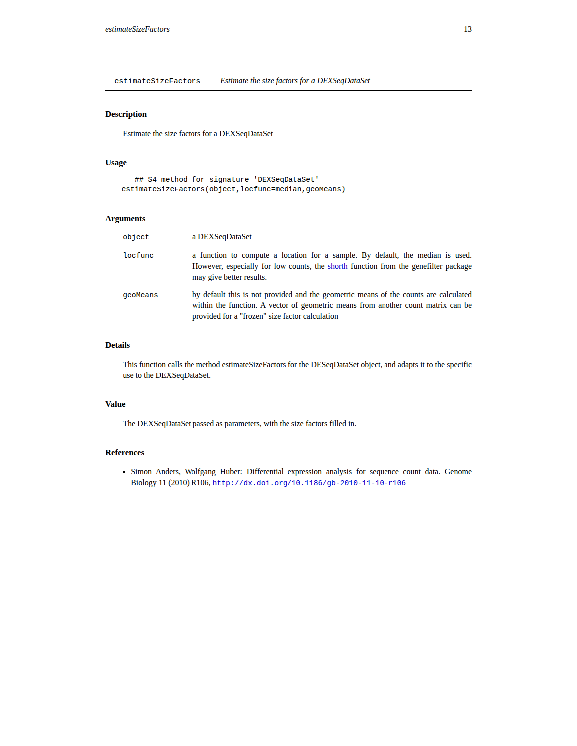estimateSizeFactors 13
estimateSizeFactors Estimate the size factors for a DEXSeqDataSet
Description
Estimate the size factors for a DEXSeqDataSet
Usage
   ## S4 method for signature 'DEXSeqDataSet'
estimateSizeFactors(object,locfunc=median,geoMeans)
Arguments
object
a DEXSeqDataSet
locfunc
a function to compute a location for a sample. By default, the median is used. However, especially for low counts, the shorth function from the genefilter package may give better results.
geoMeans
by default this is not provided and the geometric means of the counts are calculated within the function. A vector of geometric means from another count matrix can be provided for a "frozen" size factor calculation
Details
This function calls the method estimateSizeFactors for the DESeqDataSet object, and adapts it to the specific use to the DEXSeqDataSet.
Value
The DEXSeqDataSet passed as parameters, with the size factors filled in.
References
Simon Anders, Wolfgang Huber: Differential expression analysis for sequence count data. Genome Biology 11 (2010) R106, http://dx.doi.org/10.1186/gb-2010-11-10-r106